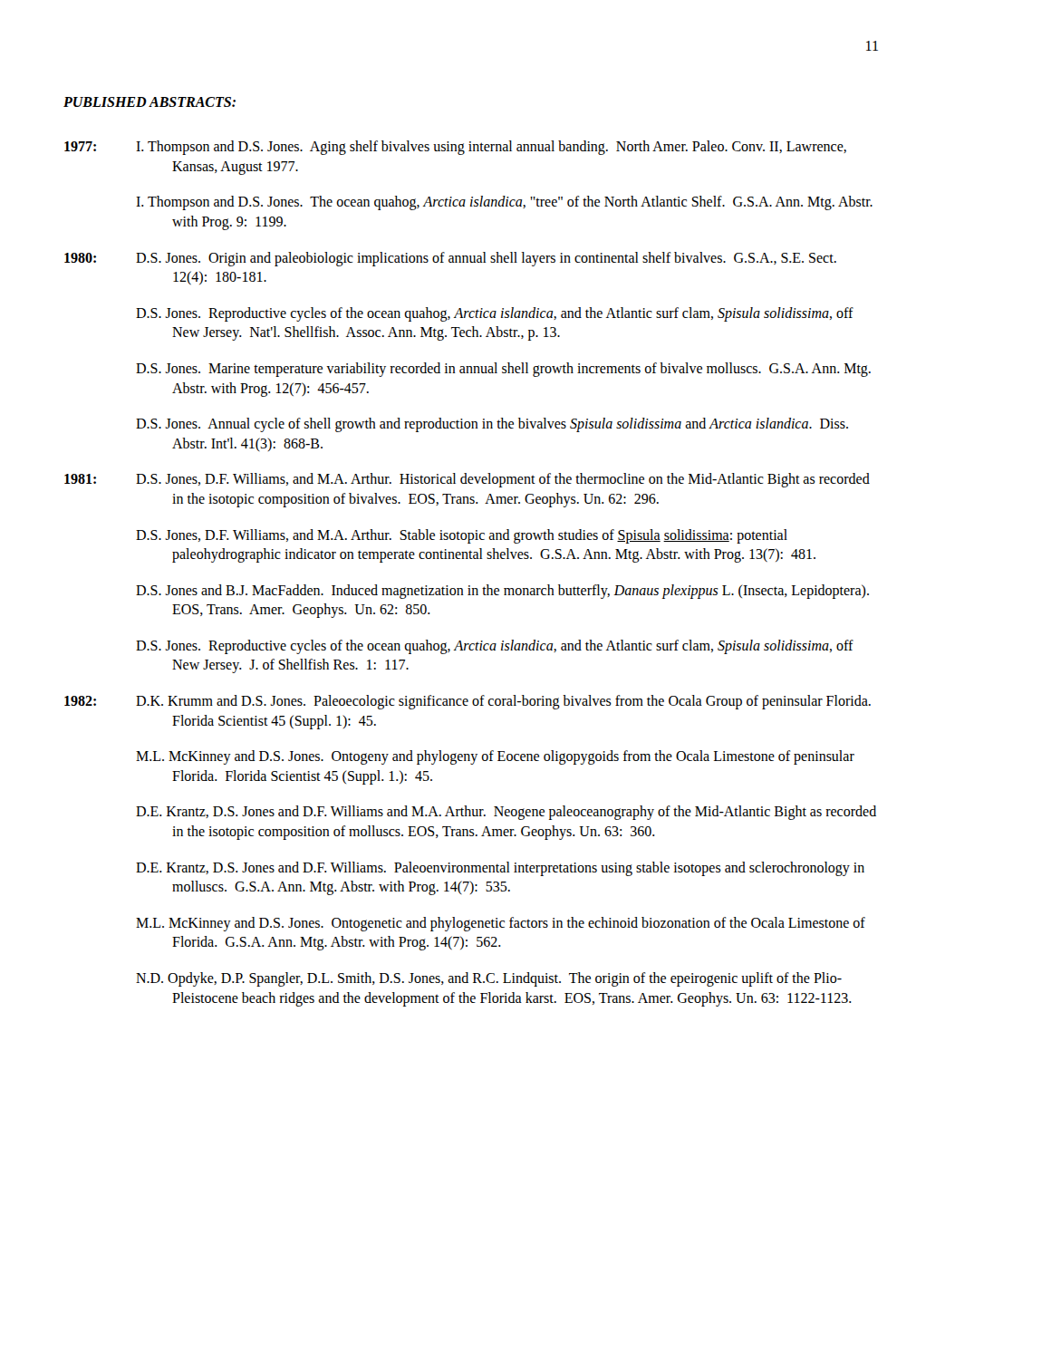11
PUBLISHED ABSTRACTS:
1977:
I. Thompson and D.S. Jones. Aging shelf bivalves using internal annual banding. North Amer. Paleo. Conv. II, Lawrence, Kansas, August 1977.
I. Thompson and D.S. Jones. The ocean quahog, Arctica islandica, "tree" of the North Atlantic Shelf. G.S.A. Ann. Mtg. Abstr. with Prog. 9: 1199.
1980:
D.S. Jones. Origin and paleobiologic implications of annual shell layers in continental shelf bivalves. G.S.A., S.E. Sect. 12(4): 180-181.
D.S. Jones. Reproductive cycles of the ocean quahog, Arctica islandica, and the Atlantic surf clam, Spisula solidissima, off New Jersey. Nat'l. Shellfish. Assoc. Ann. Mtg. Tech. Abstr., p. 13.
D.S. Jones. Marine temperature variability recorded in annual shell growth increments of bivalve molluscs. G.S.A. Ann. Mtg. Abstr. with Prog. 12(7): 456-457.
D.S. Jones. Annual cycle of shell growth and reproduction in the bivalves Spisula solidissima and Arctica islandica. Diss. Abstr. Int'l. 41(3): 868-B.
1981:
D.S. Jones, D.F. Williams, and M.A. Arthur. Historical development of the thermocline on the Mid-Atlantic Bight as recorded in the isotopic composition of bivalves. EOS, Trans. Amer. Geophys. Un. 62: 296.
D.S. Jones, D.F. Williams, and M.A. Arthur. Stable isotopic and growth studies of Spisula solidissima: potential paleohydrographic indicator on temperate continental shelves. G.S.A. Ann. Mtg. Abstr. with Prog. 13(7): 481.
D.S. Jones and B.J. MacFadden. Induced magnetization in the monarch butterfly, Danaus plexippus L. (Insecta, Lepidoptera). EOS, Trans. Amer. Geophys. Un. 62: 850.
D.S. Jones. Reproductive cycles of the ocean quahog, Arctica islandica, and the Atlantic surf clam, Spisula solidissima, off New Jersey. J. of Shellfish Res. 1: 117.
1982:
D.K. Krumm and D.S. Jones. Paleoecologic significance of coral-boring bivalves from the Ocala Group of peninsular Florida. Florida Scientist 45 (Suppl. 1): 45.
M.L. McKinney and D.S. Jones. Ontogeny and phylogeny of Eocene oligopygoids from the Ocala Limestone of peninsular Florida. Florida Scientist 45 (Suppl. 1.): 45.
D.E. Krantz, D.S. Jones and D.F. Williams and M.A. Arthur. Neogene paleoceanography of the Mid-Atlantic Bight as recorded in the isotopic composition of molluscs. EOS, Trans. Amer. Geophys. Un. 63: 360.
D.E. Krantz, D.S. Jones and D.F. Williams. Paleoenvironmental interpretations using stable isotopes and sclerochronology in molluscs. G.S.A. Ann. Mtg. Abstr. with Prog. 14(7): 535.
M.L. McKinney and D.S. Jones. Ontogenetic and phylogenetic factors in the echinoid biozonation of the Ocala Limestone of Florida. G.S.A. Ann. Mtg. Abstr. with Prog. 14(7): 562.
N.D. Opdyke, D.P. Spangler, D.L. Smith, D.S. Jones, and R.C. Lindquist. The origin of the epeirogenic uplift of the Plio-Pleistocene beach ridges and the development of the Florida karst. EOS, Trans. Amer. Geophys. Un. 63: 1122-1123.